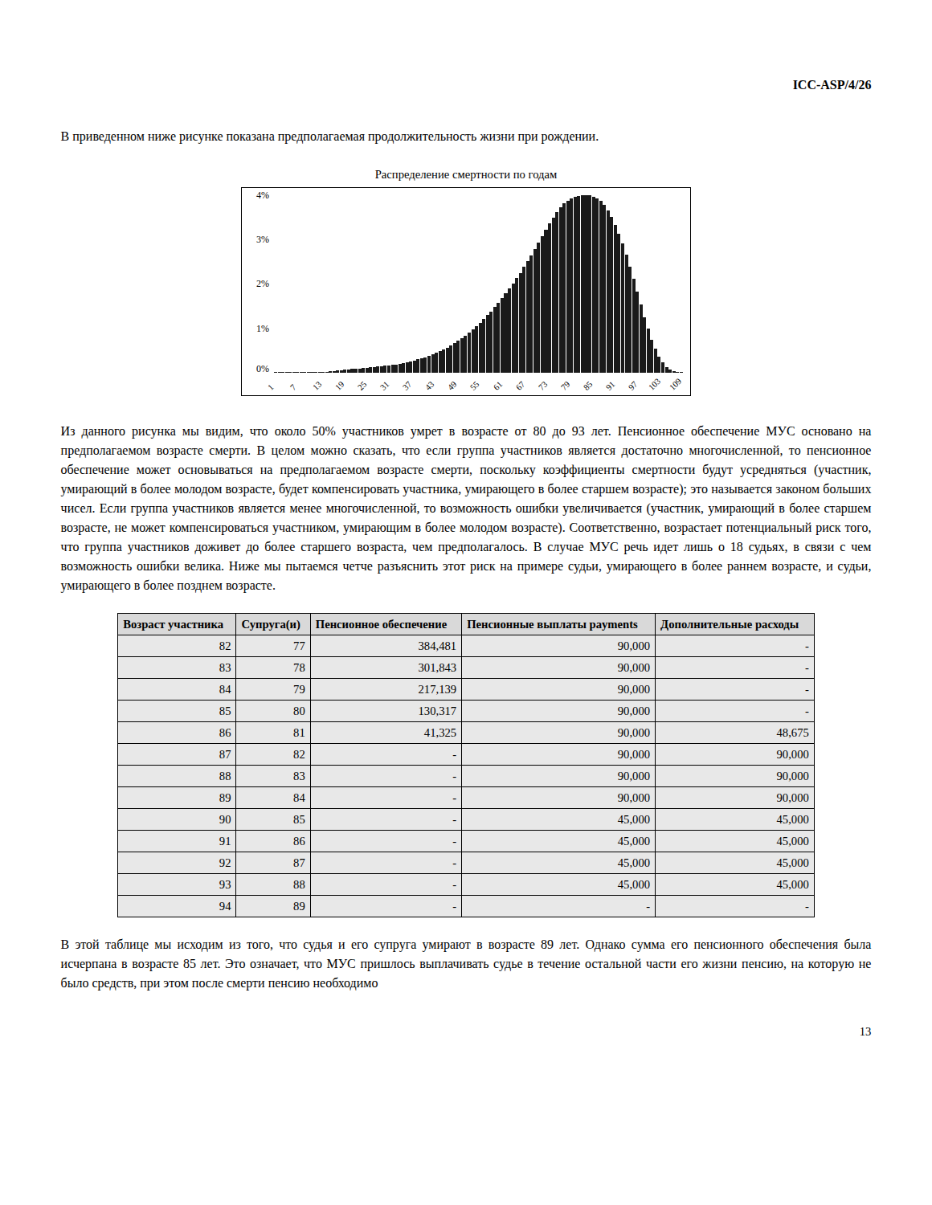ICC-ASP/4/26
В приведенном ниже рисунке показана предполагаемая продолжительность жизни при рождении.
Распределение смертности по годам
4% 3% 2% 1% 0%
1 7 13 19 25 31 37 43 49 55 61 67 73 79 85 91 97 103 109
Из данного рисунка мы видим, что около 50% участников умрет в возрасте от 80 до 93 лет. Пенсионное обеспечение МУС основано на предполагаемом возрасте смерти. В целом можно сказать, что если группа участников является достаточно многочисленной, то пенсионное обеспечение может основываться на предполагаемом возрасте смерти, поскольку коэффициенты смертности будут усредняться (участник, умирающий в более молодом возрасте, будет компенсировать участника, умирающего в более старшем возрасте); это называется законом больших чисел. Если группа участников является менее многочисленной, то возможность ошибки увеличивается (участник, умирающий в более старшем возрасте, не может компенсироваться участником, умирающим в более молодом возрасте). Соответственно, возрастает потенциальный риск того, что группа участников доживет до более старшего возраста, чем предполагалось. В случае МУС речь идет лишь о 18 судьях, в связи с чем возможность ошибки велика. Ниже мы пытаемся четче разъяснить этот риск на примере судьи, умирающего в более раннем возрасте, и судьи, умирающего в более позднем возрасте.
| Возраст участника | Супруга(и) | Пенсионное обеспечение | Пенсионные выплаты payments | Дополнительные расходы |
| --- | --- | --- | --- | --- |
| 82 | 77 | 384,481 | 90,000 | - |
| 83 | 78 | 301,843 | 90,000 | - |
| 84 | 79 | 217,139 | 90,000 | - |
| 85 | 80 | 130,317 | 90,000 | - |
| 86 | 81 | 41,325 | 90,000 | 48,675 |
| 87 | 82 | - | 90,000 | 90,000 |
| 88 | 83 | - | 90,000 | 90,000 |
| 89 | 84 | - | 90,000 | 90,000 |
| 90 | 85 | - | 45,000 | 45,000 |
| 91 | 86 | - | 45,000 | 45,000 |
| 92 | 87 | - | 45,000 | 45,000 |
| 93 | 88 | - | 45,000 | 45,000 |
| 94 | 89 | - | - | - |
В этой таблице мы исходим из того, что судья и его супруга умирают в возрасте 89 лет. Однако сумма его пенсионного обеспечения была исчерпана в возрасте 85 лет. Это означает, что МУС пришлось выплачивать судье в течение остальной части его жизни пенсию, на которую не было средств, при этом после смерти пенсию необходимо
13